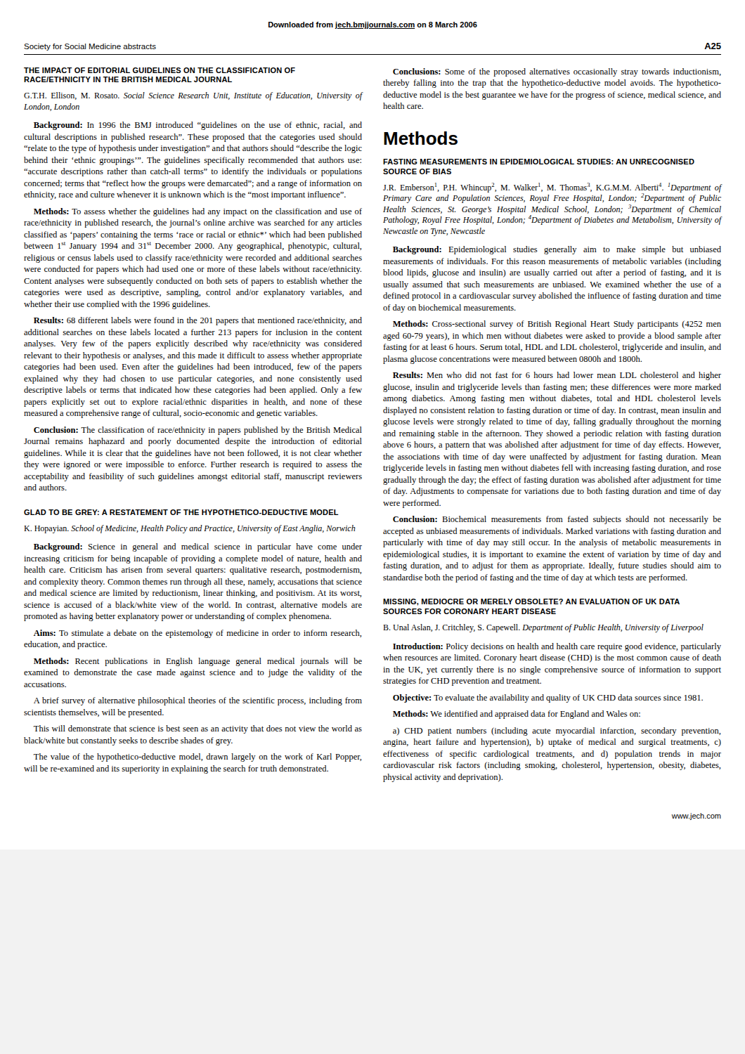Downloaded from jech.bmjjournals.com on 8 March 2006
Society for Social Medicine abstracts A25
The impact of editorial guidelines on the classification of race/ethnicity in the British Medical Journal
G.T.H. Ellison, M. Rosato. Social Science Research Unit, Institute of Education, University of London, London
Background: In 1996 the BMJ introduced “guidelines on the use of ethnic, racial, and cultural descriptions in published research”. These proposed that the categories used should “relate to the type of hypothesis under investigation” and that authors should “describe the logic behind their ‘ethnic groupings’”. The guidelines specifically recommended that authors use: “accurate descriptions rather than catch-all terms” to identify the individuals or populations concerned; terms that “reflect how the groups were demarcated”; and a range of information on ethnicity, race and culture whenever it is unknown which is the “most important influence”.
Methods: To assess whether the guidelines had any impact on the classification and use of race/ethnicity in published research, the journal’s online archive was searched for any articles classified as ‘papers’ containing the terms ‘race or racial or ethnic*’ which had been published between 1st January 1994 and 31st December 2000. Any geographical, phenotypic, cultural, religious or census labels used to classify race/ethnicity were recorded and additional searches were conducted for papers which had used one or more of these labels without race/ethnicity. Content analyses were subsequently conducted on both sets of papers to establish whether the categories were used as descriptive, sampling, control and/or explanatory variables, and whether their use complied with the 1996 guidelines.
Results: 68 different labels were found in the 201 papers that mentioned race/ethnicity, and additional searches on these labels located a further 213 papers for inclusion in the content analyses. Very few of the papers explicitly described why race/ethnicity was considered relevant to their hypothesis or analyses, and this made it difficult to assess whether appropriate categories had been used. Even after the guidelines had been introduced, few of the papers explained why they had chosen to use particular categories, and none consistently used descriptive labels or terms that indicated how these categories had been applied. Only a few papers explicitly set out to explore racial/ethnic disparities in health, and none of these measured a comprehensive range of cultural, socio-economic and genetic variables.
Conclusion: The classification of race/ethnicity in papers published by the British Medical Journal remains haphazard and poorly documented despite the introduction of editorial guidelines. While it is clear that the guidelines have not been followed, it is not clear whether they were ignored or were impossible to enforce. Further research is required to assess the acceptability and feasibility of such guidelines amongst editorial staff, manuscript reviewers and authors.
Glad to be grey: a restatement of the hypothetico-deductive model
K. Hopayian. School of Medicine, Health Policy and Practice, University of East Anglia, Norwich
Background: Science in general and medical science in particular have come under increasing criticism for being incapable of providing a complete model of nature, health and health care. Criticism has arisen from several quarters: qualitative research, postmodernism, and complexity theory. Common themes run through all these, namely, accusations that science and medical science are limited by reductionism, linear thinking, and positivism. At its worst, science is accused of a black/white view of the world. In contrast, alternative models are promoted as having better explanatory power or understanding of complex phenomena.
Aims: To stimulate a debate on the epistemology of medicine in order to inform research, education, and practice.
Methods: Recent publications in English language general medical journals will be examined to demonstrate the case made against science and to judge the validity of the accusations.
A brief survey of alternative philosophical theories of the scientific process, including from scientists themselves, will be presented.
This will demonstrate that science is best seen as an activity that does not view the world as black/white but constantly seeks to describe shades of grey.
The value of the hypothetico-deductive model, drawn largely on the work of Karl Popper, will be re-examined and its superiority in explaining the search for truth demonstrated.
Conclusions: Some of the proposed alternatives occasionally stray towards inductionism, thereby falling into the trap that the hypothetico-deductive model avoids. The hypothetico-deductive model is the best guarantee we have for the progress of science, medical science, and health care.
Methods
Fasting measurements in epidemiological studies: an unrecognised source of bias
J.R. Emberson1, P.H. Whincup2, M. Walker1, M. Thomas3, K.G.M.M. Alberti4. 1Department of Primary Care and Population Sciences, Royal Free Hospital, London; 2Department of Public Health Sciences, St. George’s Hospital Medical School, London; 3Department of Chemical Pathology, Royal Free Hospital, London; 4Department of Diabetes and Metabolism, University of Newcastle on Tyne, Newcastle
Background: Epidemiological studies generally aim to make simple but unbiased measurements of individuals. For this reason measurements of metabolic variables (including blood lipids, glucose and insulin) are usually carried out after a period of fasting, and it is usually assumed that such measurements are unbiased. We examined whether the use of a defined protocol in a cardiovascular survey abolished the influence of fasting duration and time of day on biochemical measurements.
Methods: Cross-sectional survey of British Regional Heart Study participants (4252 men aged 60-79 years), in which men without diabetes were asked to provide a blood sample after fasting for at least 6 hours. Serum total, HDL and LDL cholesterol, triglyceride and insulin, and plasma glucose concentrations were measured between 0800h and 1800h.
Results: Men who did not fast for 6 hours had lower mean LDL cholesterol and higher glucose, insulin and triglyceride levels than fasting men; these differences were more marked among diabetics. Among fasting men without diabetes, total and HDL cholesterol levels displayed no consistent relation to fasting duration or time of day. In contrast, mean insulin and glucose levels were strongly related to time of day, falling gradually throughout the morning and remaining stable in the afternoon. They showed a periodic relation with fasting duration above 6 hours, a pattern that was abolished after adjustment for time of day effects. However, the associations with time of day were unaffected by adjustment for fasting duration. Mean triglyceride levels in fasting men without diabetes fell with increasing fasting duration, and rose gradually through the day; the effect of fasting duration was abolished after adjustment for time of day. Adjustments to compensate for variations due to both fasting duration and time of day were performed.
Conclusion: Biochemical measurements from fasted subjects should not necessarily be accepted as unbiased measurements of individuals. Marked variations with fasting duration and particularly with time of day may still occur. In the analysis of metabolic measurements in epidemiological studies, it is important to examine the extent of variation by time of day and fasting duration, and to adjust for them as appropriate. Ideally, future studies should aim to standardise both the period of fasting and the time of day at which tests are performed.
Missing, mediocre or merely obsolete? An evaluation of UK data sources for coronary heart disease
B. Unal Aslan, J. Critchley, S. Capewell. Department of Public Health, University of Liverpool
Introduction: Policy decisions on health and health care require good evidence, particularly when resources are limited. Coronary heart disease (CHD) is the most common cause of death in the UK, yet currently there is no single comprehensive source of information to support strategies for CHD prevention and treatment.
Objective: To evaluate the availability and quality of UK CHD data sources since 1981.
Methods: We identified and appraised data for England and Wales on:
a) CHD patient numbers (including acute myocardial infarction, secondary prevention, angina, heart failure and hypertension), b) uptake of medical and surgical treatments, c) effectiveness of specific cardiological treatments, and d) population trends in major cardiovascular risk factors (including smoking, cholesterol, hypertension, obesity, diabetes, physical activity and deprivation).
www.jech.com